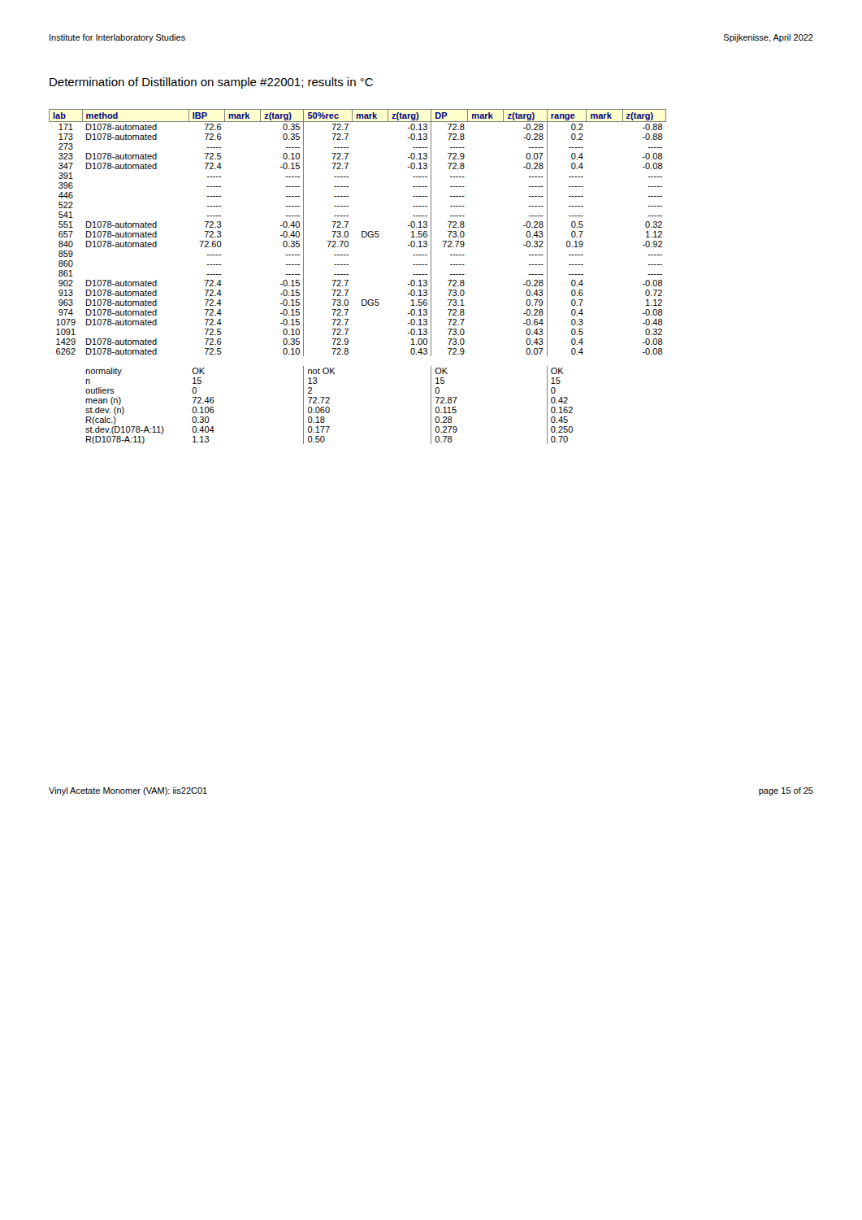Institute for Interlaboratory Studies
Spijkenisse, April 2022
Determination of Distillation on sample #22001; results in °C
| lab | method | IBP | mark | z(targ) | 50%rec | mark | z(targ) | DP | mark | z(targ) | range | mark | z(targ) |
| --- | --- | --- | --- | --- | --- | --- | --- | --- | --- | --- | --- | --- | --- |
| 171 | D1078-automated | 72.6 | | 0.35 | 72.7 | | -0.13 | 72.8 | | -0.28 | 0.2 | | -0.88 |
| 173 | D1078-automated | 72.6 | | 0.35 | 72.7 | | -0.13 | 72.8 | | -0.28 | 0.2 | | -0.88 |
| 273 | | ----- | | ----- | ----- | | ----- | ----- | | ----- | ----- | | ----- |
| 323 | D1078-automated | 72.5 | | 0.10 | 72.7 | | -0.13 | 72.9 | | 0.07 | 0.4 | | -0.08 |
| 347 | D1078-automated | 72.4 | | -0.15 | 72.7 | | -0.13 | 72.8 | | -0.28 | 0.4 | | -0.08 |
| 391 | | ----- | | ----- | ----- | | ----- | ----- | | ----- | ----- | | ----- |
| 396 | | ----- | | ----- | ----- | | ----- | ----- | | ----- | ----- | | ----- |
| 446 | | ----- | | ----- | ----- | | ----- | ----- | | ----- | ----- | | ----- |
| 522 | | ----- | | ----- | ----- | | ----- | ----- | | ----- | ----- | | ----- |
| 541 | | ----- | | ----- | ----- | | ----- | ----- | | ----- | ----- | | ----- |
| 551 | D1078-automated | 72.3 | | -0.40 | 72.7 | | -0.13 | 72.8 | | -0.28 | 0.5 | | 0.32 |
| 657 | D1078-automated | 72.3 | | -0.40 | 73.0 | DG5 | 1.56 | 73.0 | | 0.43 | 0.7 | | 1.12 |
| 840 | D1078-automated | 72.60 | | 0.35 | 72.70 | | -0.13 | 72.79 | | -0.32 | 0.19 | | -0.92 |
| 859 | | ----- | | ----- | ----- | | ----- | ----- | | ----- | ----- | | ----- |
| 860 | | ----- | | ----- | ----- | | ----- | ----- | | ----- | ----- | | ----- |
| 861 | | ----- | | ----- | ----- | | ----- | ----- | | ----- | ----- | | ----- |
| 902 | D1078-automated | 72.4 | | -0.15 | 72.7 | | -0.13 | 72.8 | | -0.28 | 0.4 | | -0.08 |
| 913 | D1078-automated | 72.4 | | -0.15 | 72.7 | | -0.13 | 73.0 | | 0.43 | 0.6 | | 0.72 |
| 963 | D1078-automated | 72.4 | | -0.15 | 73.0 | DG5 | 1.56 | 73.1 | | 0.79 | 0.7 | | 1.12 |
| 974 | D1078-automated | 72.4 | | -0.15 | 72.7 | | -0.13 | 72.8 | | -0.28 | 0.4 | | -0.08 |
| 1079 | D1078-automated | 72.4 | | -0.15 | 72.7 | | -0.13 | 72.7 | | -0.64 | 0.3 | | -0.48 |
| 1091 | | 72.5 | | 0.10 | 72.7 | | -0.13 | 73.0 | | 0.43 | 0.5 | | 0.32 |
| 1429 | D1078-automated | 72.6 | | 0.35 | 72.9 | | 1.00 | 73.0 | | 0.43 | 0.4 | | -0.08 |
| 6262 | D1078-automated | 72.5 | | 0.10 | 72.8 | | 0.43 | 72.9 | | 0.07 | 0.4 | | -0.08 |
| | normality | OK | | | not OK | | | OK | | | OK | | |
| | n | 15 | | | 13 | | | 15 | | | 15 | | |
| | outliers | 0 | | | 2 | | | 0 | | | 0 | | |
| | mean (n) | 72.46 | | | 72.72 | | | 72.87 | | | 0.42 | | |
| | st.dev. (n) | 0.106 | | | 0.060 | | | 0.115 | | | 0.162 | | |
| | R(calc.) | 0.30 | | | 0.18 | | | 0.28 | | | 0.45 | | |
| | st.dev.(D1078-A:11) | 0.404 | | | 0.177 | | | 0.279 | | | 0.250 | | |
| | R(D1078-A:11) | 1.13 | | | 0.50 | | | 0.78 | | | 0.70 | | |
Vinyl Acetate Monomer (VAM): iis22C01
page 15 of 25